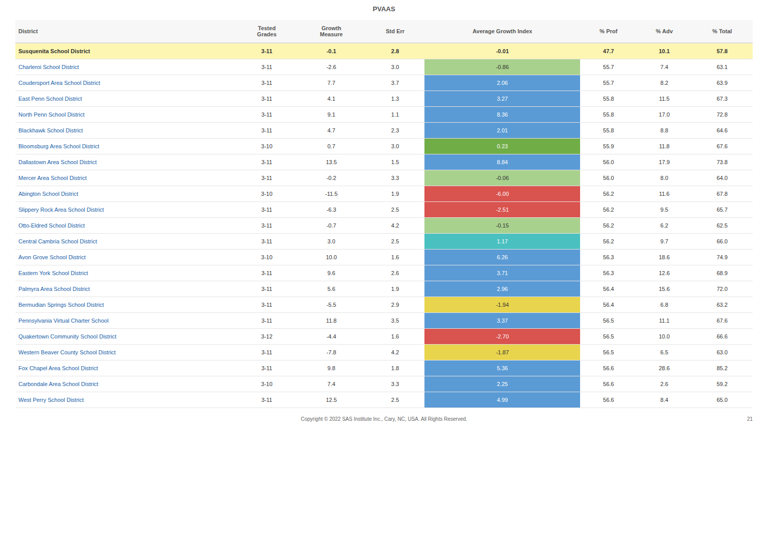PVAAS
| District | Tested Grades | Growth Measure | Std Err | Average Growth Index | % Prof | % Adv | % Total |
| --- | --- | --- | --- | --- | --- | --- | --- |
| Susquenita School District | 3-11 | -0.1 | 2.8 | -0.01 | 47.7 | 10.1 | 57.8 |
| Charleroi School District | 3-11 | -2.6 | 3.0 | -0.86 | 55.7 | 7.4 | 63.1 |
| Coudersport Area School District | 3-11 | 7.7 | 3.7 | 2.06 | 55.7 | 8.2 | 63.9 |
| East Penn School District | 3-11 | 4.1 | 1.3 | 3.27 | 55.8 | 11.5 | 67.3 |
| North Penn School District | 3-11 | 9.1 | 1.1 | 8.36 | 55.8 | 17.0 | 72.8 |
| Blackhawk School District | 3-11 | 4.7 | 2.3 | 2.01 | 55.8 | 8.8 | 64.6 |
| Bloomsburg Area School District | 3-10 | 0.7 | 3.0 | 0.23 | 55.9 | 11.8 | 67.6 |
| Dallastown Area School District | 3-11 | 13.5 | 1.5 | 8.84 | 56.0 | 17.9 | 73.8 |
| Mercer Area School District | 3-11 | -0.2 | 3.3 | -0.06 | 56.0 | 8.0 | 64.0 |
| Abington School District | 3-10 | -11.5 | 1.9 | -6.00 | 56.2 | 11.6 | 67.8 |
| Slippery Rock Area School District | 3-11 | -6.3 | 2.5 | -2.51 | 56.2 | 9.5 | 65.7 |
| Otto-Eldred School District | 3-11 | -0.7 | 4.2 | -0.15 | 56.2 | 6.2 | 62.5 |
| Central Cambria School District | 3-11 | 3.0 | 2.5 | 1.17 | 56.2 | 9.7 | 66.0 |
| Avon Grove School District | 3-10 | 10.0 | 1.6 | 6.26 | 56.3 | 18.6 | 74.9 |
| Eastern York School District | 3-11 | 9.6 | 2.6 | 3.71 | 56.3 | 12.6 | 68.9 |
| Palmyra Area School District | 3-11 | 5.6 | 1.9 | 2.96 | 56.4 | 15.6 | 72.0 |
| Bermudian Springs School District | 3-11 | -5.5 | 2.9 | -1.94 | 56.4 | 6.8 | 63.2 |
| Pennsylvania Virtual Charter School | 3-11 | 11.8 | 3.5 | 3.37 | 56.5 | 11.1 | 67.6 |
| Quakertown Community School District | 3-12 | -4.4 | 1.6 | -2.70 | 56.5 | 10.0 | 66.6 |
| Western Beaver County School District | 3-11 | -7.8 | 4.2 | -1.87 | 56.5 | 6.5 | 63.0 |
| Fox Chapel Area School District | 3-11 | 9.8 | 1.8 | 5.36 | 56.6 | 28.6 | 85.2 |
| Carbondale Area School District | 3-10 | 7.4 | 3.3 | 2.25 | 56.6 | 2.6 | 59.2 |
| West Perry School District | 3-11 | 12.5 | 2.5 | 4.99 | 56.6 | 8.4 | 65.0 |
Copyright © 2022 SAS Institute Inc., Cary, NC, USA. All Rights Reserved. 21